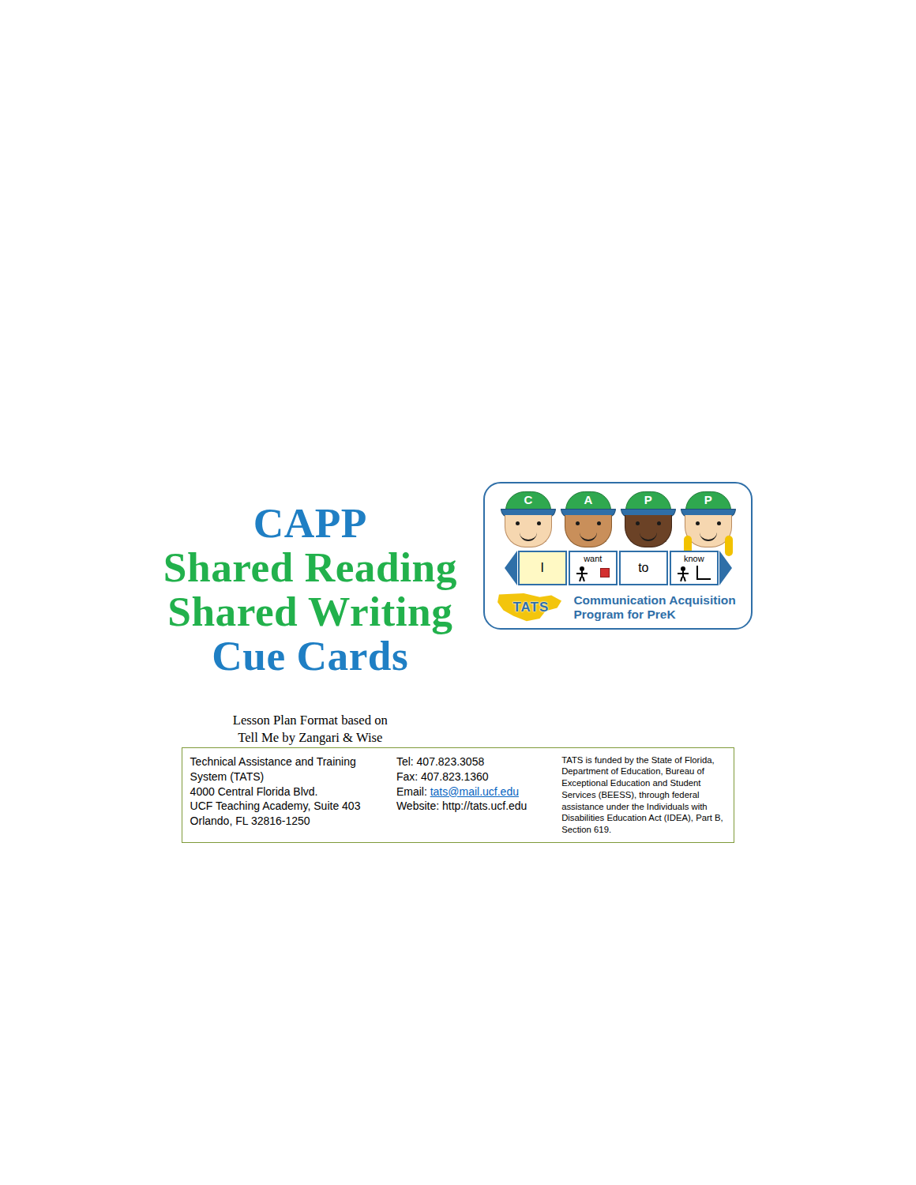CAPP
Shared Reading
Shared Writing
Cue Cards
Lesson Plan Format based on
Tell Me by Zangari & Wise
C
A
P
P
I
want
to
know
TATS
Communication Acquisition
Program for PreK
Technical Assistance and Training System (TATS)
4000 Central Florida Blvd.
UCF Teaching Academy, Suite 403
Orlando, FL 32816-1250
Tel: 407.823.3058
Fax: 407.823.1360
Email: tats@mail.ucf.edu
Website: http://tats.ucf.edu
TATS is funded by the State of Florida, Department of Education, Bureau of Exceptional Education and Student Services (BEESS), through federal assistance under the Individuals with Disabilities Education Act (IDEA), Part B, Section 619.